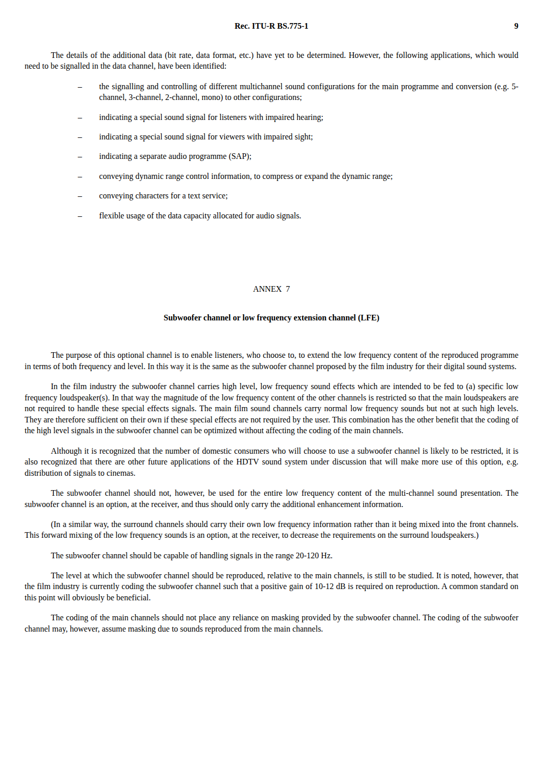Rec. ITU-R BS.775-1 9
The details of the additional data (bit rate, data format, etc.) have yet to be determined. However, the following applications, which would need to be signalled in the data channel, have been identified:
the signalling and controlling of different multichannel sound configurations for the main programme and conversion (e.g. 5-channel, 3-channel, 2-channel, mono) to other configurations;
indicating a special sound signal for listeners with impaired hearing;
indicating a special sound signal for viewers with impaired sight;
indicating a separate audio programme (SAP);
conveying dynamic range control information, to compress or expand the dynamic range;
conveying characters for a text service;
flexible usage of the data capacity allocated for audio signals.
ANNEX 7
Subwoofer channel or low frequency extension channel (LFE)
The purpose of this optional channel is to enable listeners, who choose to, to extend the low frequency content of the reproduced programme in terms of both frequency and level. In this way it is the same as the subwoofer channel proposed by the film industry for their digital sound systems.
In the film industry the subwoofer channel carries high level, low frequency sound effects which are intended to be fed to (a) specific low frequency loudspeaker(s). In that way the magnitude of the low frequency content of the other channels is restricted so that the main loudspeakers are not required to handle these special effects signals. The main film sound channels carry normal low frequency sounds but not at such high levels. They are therefore sufficient on their own if these special effects are not required by the user. This combination has the other benefit that the coding of the high level signals in the subwoofer channel can be optimized without affecting the coding of the main channels.
Although it is recognized that the number of domestic consumers who will choose to use a subwoofer channel is likely to be restricted, it is also recognized that there are other future applications of the HDTV sound system under discussion that will make more use of this option, e.g. distribution of signals to cinemas.
The subwoofer channel should not, however, be used for the entire low frequency content of the multi-channel sound presentation. The subwoofer channel is an option, at the receiver, and thus should only carry the additional enhancement information.
(In a similar way, the surround channels should carry their own low frequency information rather than it being mixed into the front channels. This forward mixing of the low frequency sounds is an option, at the receiver, to decrease the requirements on the surround loudspeakers.)
The subwoofer channel should be capable of handling signals in the range 20-120 Hz.
The level at which the subwoofer channel should be reproduced, relative to the main channels, is still to be studied. It is noted, however, that the film industry is currently coding the subwoofer channel such that a positive gain of 10-12 dB is required on reproduction. A common standard on this point will obviously be beneficial.
The coding of the main channels should not place any reliance on masking provided by the subwoofer channel. The coding of the subwoofer channel may, however, assume masking due to sounds reproduced from the main channels.